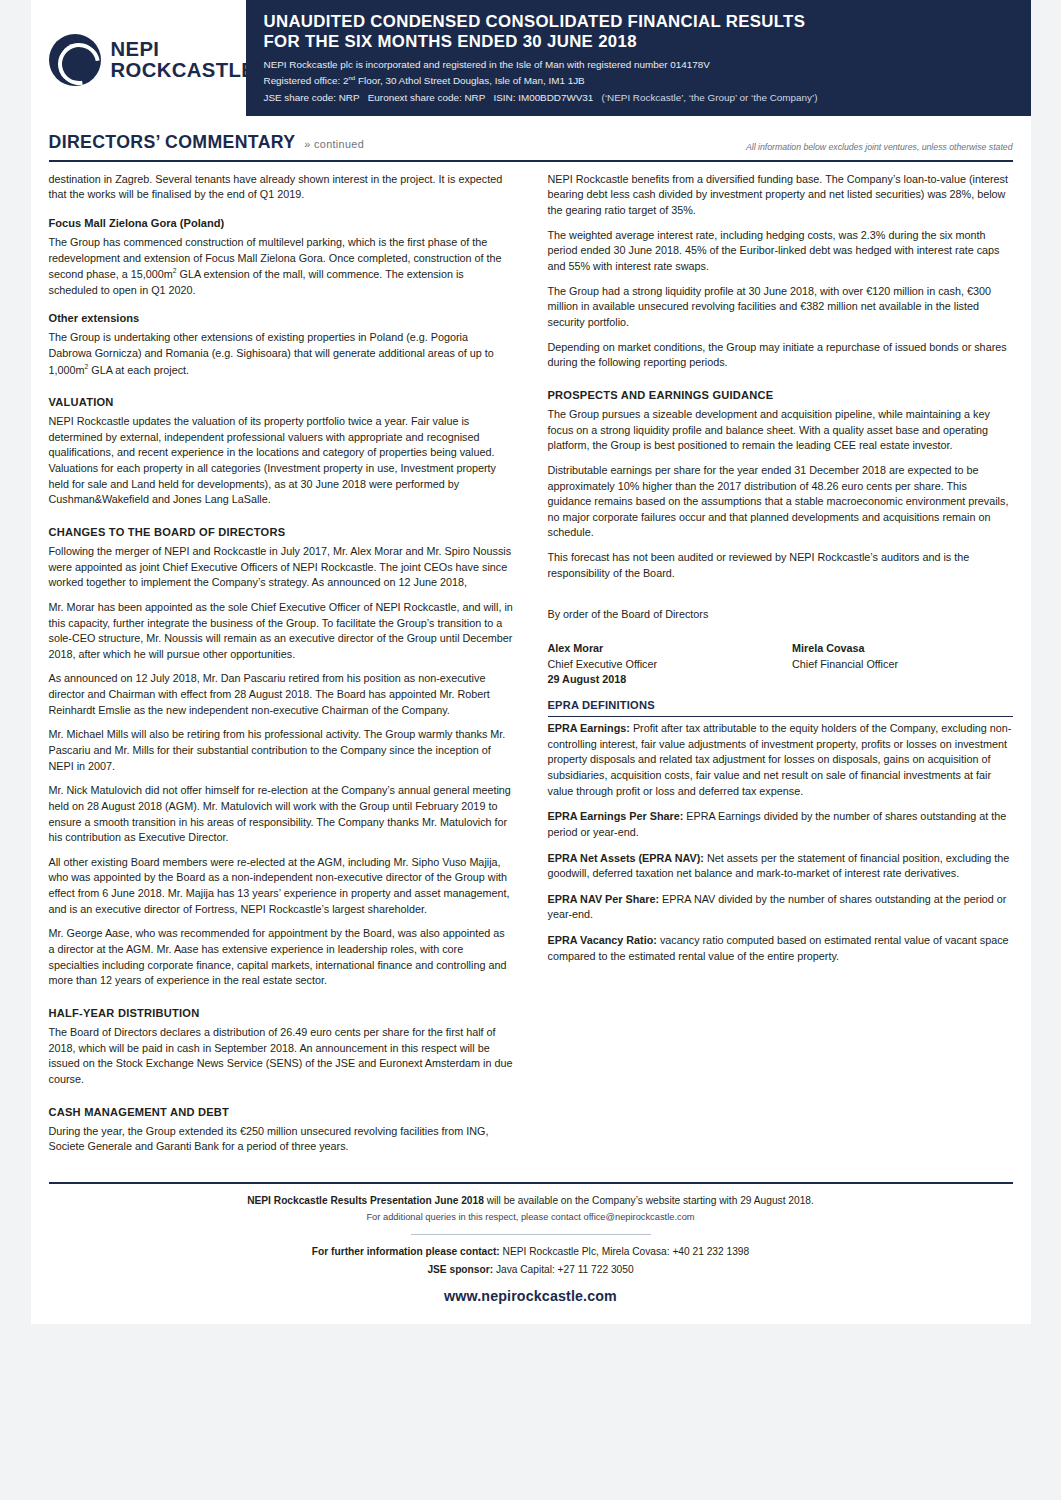NEPI ROCKCASTLE
Unaudited condensed consolidated financial results
for the six months ended 30 June 2018
NEPI Rockcastle plc is incorporated and registered in the Isle of Man with registered number 014178V
Registered office: 2nd Floor, 30 Athol Street Douglas, Isle of Man, IM1 1JB
JSE share code: NRP Euronext share code: NRP ISIN: IM00BDD7WV31 (‘NEPI Rockcastle’, ‘the Group’ or ‘the Company’)
Directors’ Commentary » continued
All information below excludes joint ventures, unless otherwise stated
destination in Zagreb. Several tenants have already shown interest in the project. It is expected that the works will be finalised by the end of Q1 2019.
Focus Mall Zielona Gora (Poland)
The Group has commenced construction of multilevel parking, which is the first phase of the redevelopment and extension of Focus Mall Zielona Gora. Once completed, construction of the second phase, a 15,000m2 GLA extension of the mall, will commence. The extension is scheduled to open in Q1 2020.
Other extensions
The Group is undertaking other extensions of existing properties in Poland (e.g. Pogoria Dabrowa Gornicza) and Romania (e.g. Sighisoara) that will generate additional areas of up to 1,000m2 GLA at each project.
Valuation
NEPI Rockcastle updates the valuation of its property portfolio twice a year. Fair value is determined by external, independent professional valuers with appropriate and recognised qualifications, and recent experience in the locations and category of properties being valued. Valuations for each property in all categories (Investment property in use, Investment property held for sale and Land held for developments), as at 30 June 2018 were performed by Cushman&Wakefield and Jones Lang LaSalle.
Changes to the Board of Directors
Following the merger of NEPI and Rockcastle in July 2017, Mr. Alex Morar and Mr. Spiro Noussis were appointed as joint Chief Executive Officers of NEPI Rockcastle. The joint CEOs have since worked together to implement the Company’s strategy. As announced on 12 June 2018,
Mr. Morar has been appointed as the sole Chief Executive Officer of NEPI Rockcastle, and will, in this capacity, further integrate the business of the Group. To facilitate the Group’s transition to a sole-CEO structure, Mr. Noussis will remain as an executive director of the Group until December 2018, after which he will pursue other opportunities.
As announced on 12 July 2018, Mr. Dan Pascariu retired from his position as non-executive director and Chairman with effect from 28 August 2018. The Board has appointed Mr. Robert Reinhardt Emslie as the new independent non-executive Chairman of the Company.
Mr. Michael Mills will also be retiring from his professional activity. The Group warmly thanks Mr. Pascariu and Mr. Mills for their substantial contribution to the Company since the inception of NEPI in 2007.
Mr. Nick Matulovich did not offer himself for re-election at the Company’s annual general meeting held on 28 August 2018 (AGM). Mr. Matulovich will work with the Group until February 2019 to ensure a smooth transition in his areas of responsibility. The Company thanks Mr. Matulovich for his contribution as Executive Director.
All other existing Board members were re-elected at the AGM, including Mr. Sipho Vuso Majija, who was appointed by the Board as a non-independent non-executive director of the Group with effect from 6 June 2018. Mr. Majija has 13 years’ experience in property and asset management, and is an executive director of Fortress, NEPI Rockcastle’s largest shareholder.
Mr. George Aase, who was recommended for appointment by the Board, was also appointed as a director at the AGM. Mr. Aase has extensive experience in leadership roles, with core specialties including corporate finance, capital markets, international finance and controlling and more than 12 years of experience in the real estate sector.
Half-year distribution
The Board of Directors declares a distribution of 26.49 euro cents per share for the first half of 2018, which will be paid in cash in September 2018. An announcement in this respect will be issued on the Stock Exchange News Service (SENS) of the JSE and Euronext Amsterdam in due course.
Cash management and debt
During the year, the Group extended its €250 million unsecured revolving facilities from ING, Societe Generale and Garanti Bank for a period of three years.
NEPI Rockcastle benefits from a diversified funding base. The Company’s loan-to-value (interest bearing debt less cash divided by investment property and net listed securities) was 28%, below the gearing ratio target of 35%.
The weighted average interest rate, including hedging costs, was 2.3% during the six month period ended 30 June 2018. 45% of the Euribor-linked debt was hedged with interest rate caps and 55% with interest rate swaps.
The Group had a strong liquidity profile at 30 June 2018, with over €120 million in cash, €300 million in available unsecured revolving facilities and €382 million net available in the listed security portfolio.
Depending on market conditions, the Group may initiate a repurchase of issued bonds or shares during the following reporting periods.
Prospects and earnings guidance
The Group pursues a sizeable development and acquisition pipeline, while maintaining a key focus on a strong liquidity profile and balance sheet. With a quality asset base and operating platform, the Group is best positioned to remain the leading CEE real estate investor.
Distributable earnings per share for the year ended 31 December 2018 are expected to be approximately 10% higher than the 2017 distribution of 48.26 euro cents per share. This guidance remains based on the assumptions that a stable macroeconomic environment prevails, no major corporate failures occur and that planned developments and acquisitions remain on schedule.
This forecast has not been audited or reviewed by NEPI Rockcastle’s auditors and is the responsibility of the Board.
By order of the Board of Directors
Alex Morar Chief Executive Officer
Mirela Covasa Chief Financial Officer
29 August 2018
EPRA definitions
EPRA Earnings: Profit after tax attributable to the equity holders of the Company, excluding non-controlling interest, fair value adjustments of investment property, profits or losses on investment property disposals and related tax adjustment for losses on disposals, gains on acquisition of subsidiaries, acquisition costs, fair value and net result on sale of financial investments at fair value through profit or loss and deferred tax expense.
EPRA Earnings Per Share: EPRA Earnings divided by the number of shares outstanding at the period or year-end.
EPRA Net Assets (EPRA NAV): Net assets per the statement of financial position, excluding the goodwill, deferred taxation net balance and mark-to-market of interest rate derivatives.
EPRA NAV Per Share: EPRA NAV divided by the number of shares outstanding at the period or year-end.
EPRA Vacancy Ratio: vacancy ratio computed based on estimated rental value of vacant space compared to the estimated rental value of the entire property.
NEPI Rockcastle Results Presentation June 2018 will be available on the Company’s website starting with 29 August 2018.
For additional queries in this respect, please contact office@nepirockcastle.com
For further information please contact: NEPI Rockcastle Plc, Mirela Covasa: +40 21 232 1398
JSE sponsor: Java Capital: +27 11 722 3050
www.nepirockcastle.com